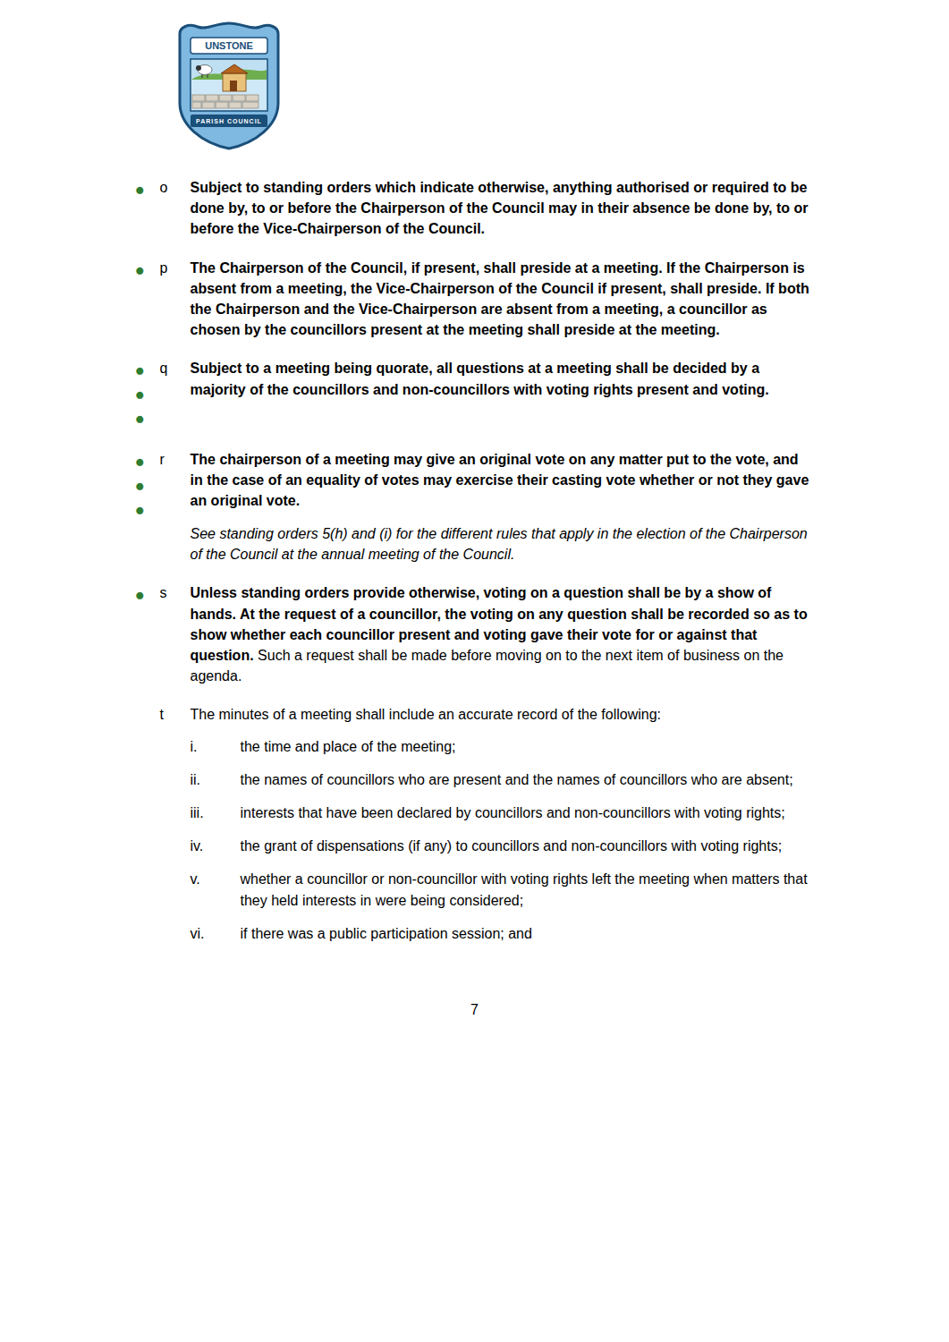UNSTONE PARISH COUNCIL
●
o
Subject to standing orders which indicate otherwise, anything authorised or required to be done by, to or before the Chairperson of the Council may in their absence be done by, to or before the Vice-Chairperson of the Council.
●
p
The Chairperson of the Council, if present, shall preside at a meeting. If the Chairperson is absent from a meeting, the Vice-Chairperson of the Council if present, shall preside. If both the Chairperson and the Vice-Chairperson are absent from a meeting, a councillor as chosen by the councillors present at the meeting shall preside at the meeting.
●●●
q
Subject to a meeting being quorate, all questions at a meeting shall be decided by a majority of the councillors and non-councillors with voting rights present and voting.
●●●
r
The chairperson of a meeting may give an original vote on any matter put to the vote, and in the case of an equality of votes may exercise their casting vote whether or not they gave an original vote.
See standing orders 5(h) and (i) for the different rules that apply in the election of the Chairperson of the Council at the annual meeting of the Council.
●
s
Unless standing orders provide otherwise, voting on a question shall be by a show of hands. At the request of a councillor, the voting on any question shall be recorded so as to show whether each councillor present and voting gave their vote for or against that question. Such a request shall be made before moving on to the next item of business on the agenda.
t
The minutes of a meeting shall include an accurate record of the following:
i. the time and place of the meeting;
ii. the names of councillors who are present and the names of councillors who are absent;
iii. interests that have been declared by councillors and non-councillors with voting rights;
iv. the grant of dispensations (if any) to councillors and non-councillors with voting rights;
v. whether a councillor or non-councillor with voting rights left the meeting when matters that they held interests in were being considered;
vi. if there was a public participation session; and
7